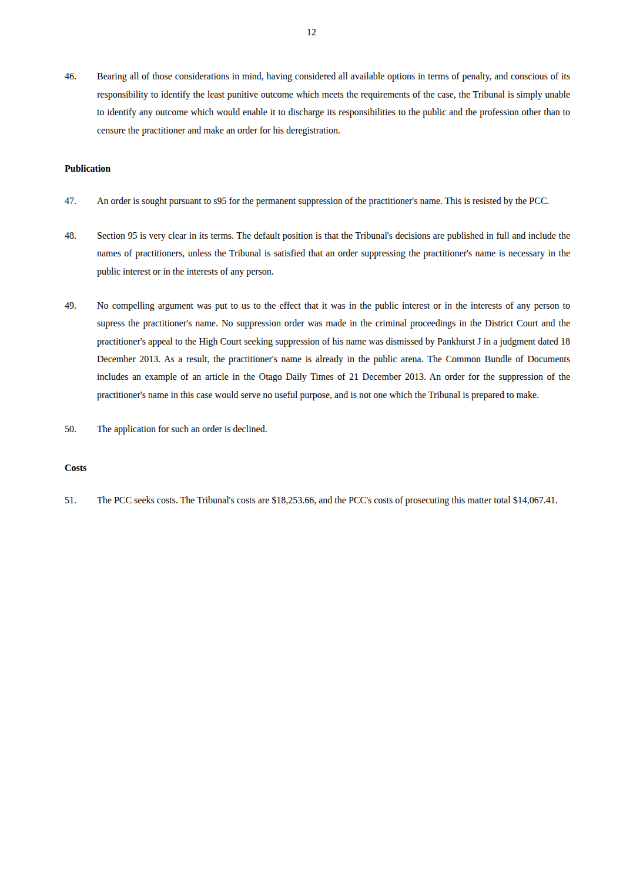12
46.
Bearing all of those considerations in mind, having considered all available options in terms of penalty, and conscious of its responsibility to identify the least punitive outcome which meets the requirements of the case, the Tribunal is simply unable to identify any outcome which would enable it to discharge its responsibilities to the public and the profession other than to censure the practitioner and make an order for his deregistration.
Publication
47.
An order is sought pursuant to s95 for the permanent suppression of the practitioner's name. This is resisted by the PCC.
48.
Section 95 is very clear in its terms. The default position is that the Tribunal's decisions are published in full and include the names of practitioners, unless the Tribunal is satisfied that an order suppressing the practitioner's name is necessary in the public interest or in the interests of any person.
49.
No compelling argument was put to us to the effect that it was in the public interest or in the interests of any person to supress the practitioner's name. No suppression order was made in the criminal proceedings in the District Court and the practitioner's appeal to the High Court seeking suppression of his name was dismissed by Pankhurst J in a judgment dated 18 December 2013. As a result, the practitioner's name is already in the public arena. The Common Bundle of Documents includes an example of an article in the Otago Daily Times of 21 December 2013. An order for the suppression of the practitioner's name in this case would serve no useful purpose, and is not one which the Tribunal is prepared to make.
50.
The application for such an order is declined.
Costs
51.
The PCC seeks costs. The Tribunal's costs are $18,253.66, and the PCC's costs of prosecuting this matter total $14,067.41.